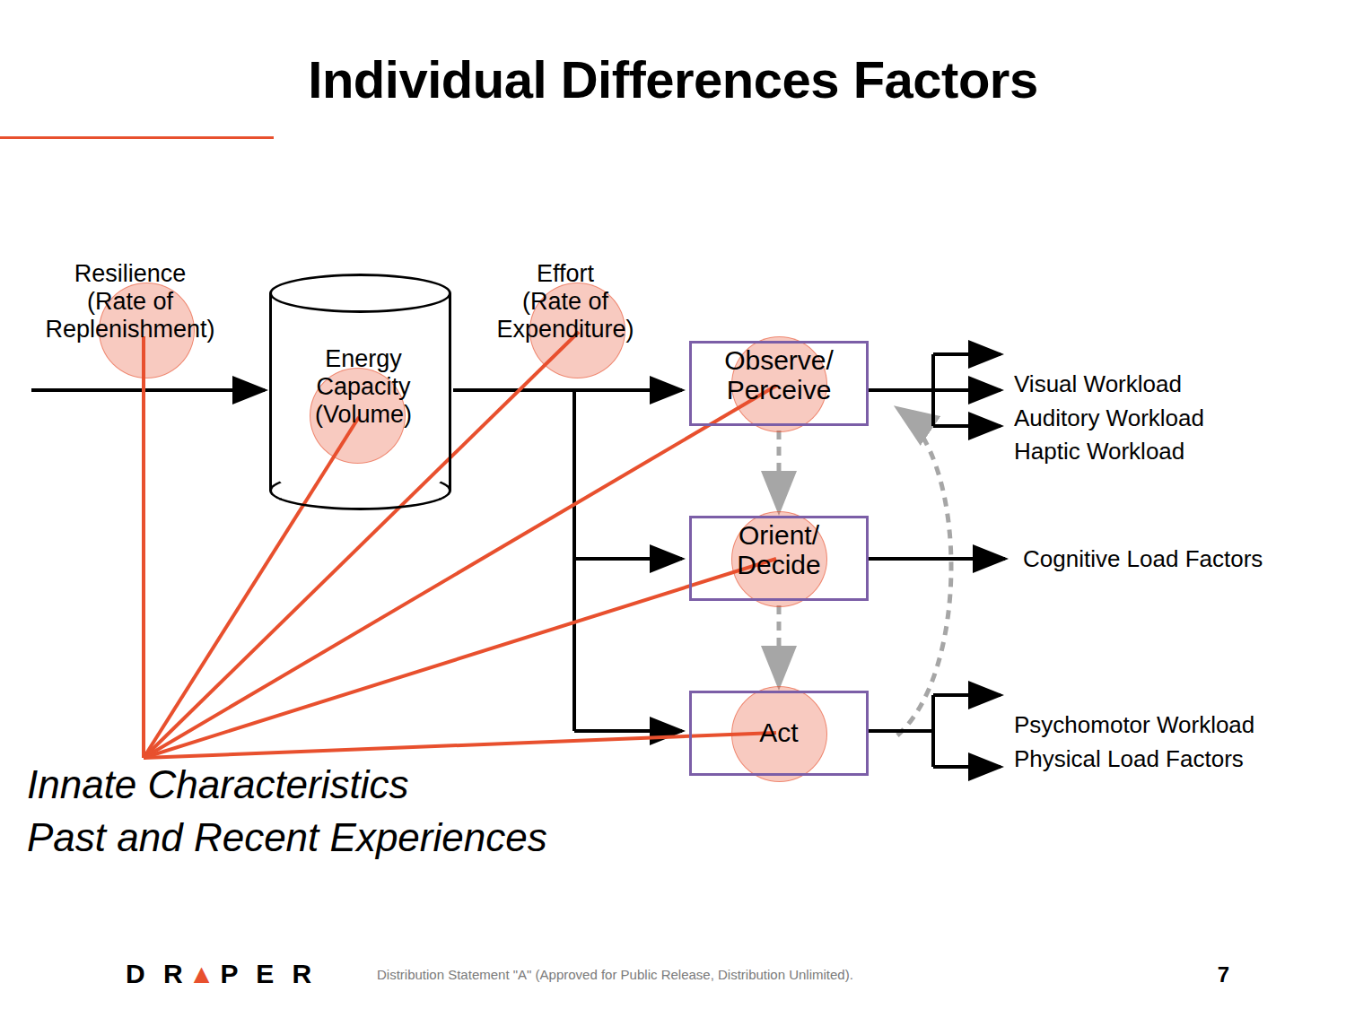Individual Differences Factors
Resilience
(Rate of
Replenishment)
Effort
(Rate of
Expenditure)
Energy
Capacity
(Volume)
Observe/
Perceive
Orient/
Decide
Act
Visual Workload
Auditory Workload
Haptic Workload
Cognitive Load Factors
Psychomotor Workload
Physical Load Factors
Innate Characteristics
Past and Recent Experiences
D R▲P E R
Distribution Statement "A" (Approved for Public Release, Distribution Unlimited).
7